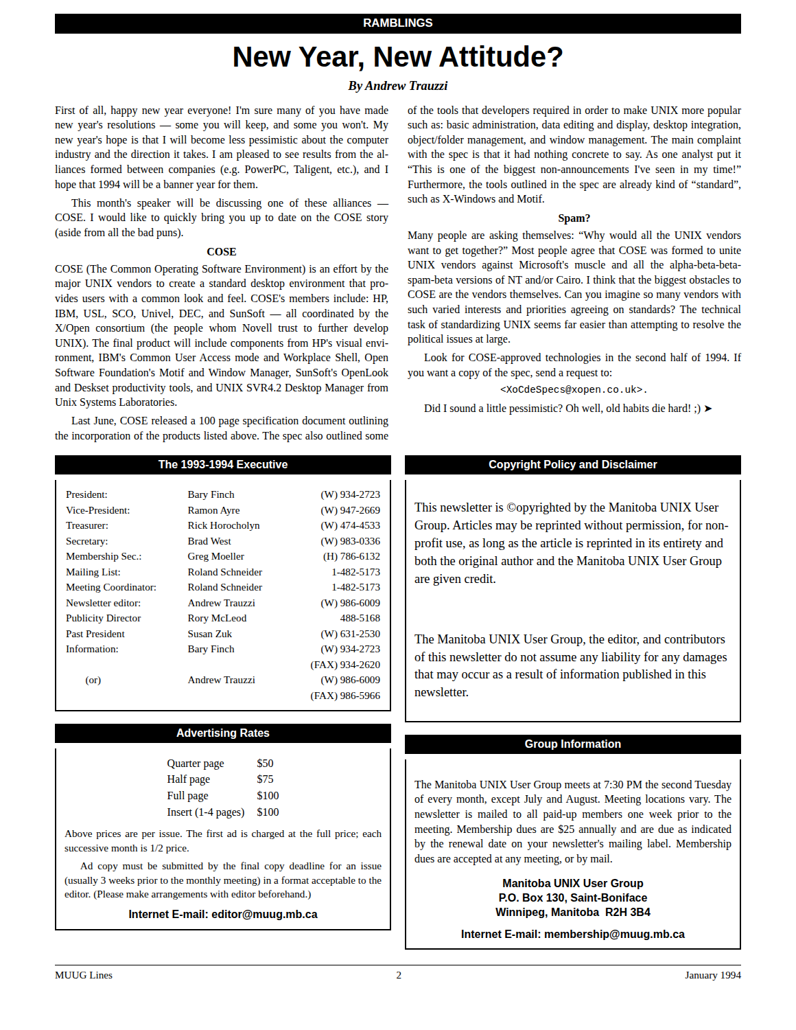RAMBLINGS
New Year, New Attitude?
By Andrew Trauzzi
First of all, happy new year everyone! I'm sure many of you have made new year's resolutions — some you will keep, and some you won't. My new year's hope is that I will become less pessimistic about the computer industry and the direction it takes. I am pleased to see results from the alliances formed between companies (e.g. PowerPC, Taligent, etc.), and I hope that 1994 will be a banner year for them.
This month's speaker will be discussing one of these alliances — COSE. I would like to quickly bring you up to date on the COSE story (aside from all the bad puns).
COSE
COSE (The Common Operating Software Environment) is an effort by the major UNIX vendors to create a standard desktop environment that provides users with a common look and feel. COSE's members include: HP, IBM, USL, SCO, Univel, DEC, and SunSoft — all coordinated by the X/Open consortium (the people whom Novell trust to further develop UNIX). The final product will include components from HP's visual environment, IBM's Common User Access mode and Workplace Shell, Open Software Foundation's Motif and Window Manager, SunSoft's OpenLook and Deskset productivity tools, and UNIX SVR4.2 Desktop Manager from Unix Systems Laboratories.
Last June, COSE released a 100 page specification document outlining the incorporation of the products listed above. The spec also outlined some of the tools that developers required in order to make UNIX more popular such as: basic administration, data editing and display, desktop integration, object/folder management, and window management. The main complaint with the spec is that it had nothing concrete to say. As one analyst put it “This is one of the biggest non-announcements I've seen in my time!” Furthermore, the tools outlined in the spec are already kind of “standard”, such as X-Windows and Motif.
Spam?
Many people are asking themselves: “Why would all the UNIX vendors want to get together?” Most people agree that COSE was formed to unite UNIX vendors against Microsoft's muscle and all the alpha-beta-beta-spam-beta versions of NT and/or Cairo. I think that the biggest obstacles to COSE are the vendors themselves. Can you imagine so many vendors with such varied interests and priorities agreeing on standards? The technical task of standardizing UNIX seems far easier than attempting to resolve the political issues at large.
Look for COSE-approved technologies in the second half of 1994. If you want a copy of the spec, send a request to:
<XoCdeSpecs@xopen.co.uk>.
Did I sound a little pessimistic? Oh well, old habits die hard! ;) ➤
The 1993-1994 Executive
| President: | Bary Finch | (W) 934-2723 |
| Vice-President: | Ramon Ayre | (W) 947-2669 |
| Treasurer: | Rick Horocholyn | (W) 474-4533 |
| Secretary: | Brad West | (W) 983-0336 |
| Membership Sec.: | Greg Moeller | (H) 786-6132 |
| Mailing List: | Roland Schneider | 1-482-5173 |
| Meeting Coordinator: | Roland Schneider | 1-482-5173 |
| Newsletter editor: | Andrew Trauzzi | (W) 986-6009 |
| Publicity Director | Rory McLeod | 488-5168 |
| Past President | Susan Zuk | (W) 631-2530 |
| Information: | Bary Finch | (W) 934-2723 |
| | | (FAX) 934-2620 |
| (or) | Andrew Trauzzi | (W) 986-6009 |
| | | (FAX) 986-5966 |
Advertising Rates
| Quarter page | $50 |
| Half page | $75 |
| Full page | $100 |
| Insert (1-4 pages) | $100 |
Above prices are per issue. The first ad is charged at the full price; each successive month is 1/2 price.
Ad copy must be submitted by the final copy deadline for an issue (usually 3 weeks prior to the monthly meeting) in a format acceptable to the editor. (Please make arrangements with editor beforehand.)
Internet E-mail: editor@muug.mb.ca
Copyright Policy and Disclaimer
This newsletter is ©opyrighted by the Manitoba UNIX User Group. Articles may be reprinted without permission, for non-profit use, as long as the article is reprinted in its entirety and both the original author and the Manitoba UNIX User Group are given credit.
The Manitoba UNIX User Group, the editor, and contributors of this newsletter do not assume any liability for any damages that may occur as a result of information published in this newsletter.
Group Information
The Manitoba UNIX User Group meets at 7:30 PM the second Tuesday of every month, except July and August. Meeting locations vary. The newsletter is mailed to all paid-up members one week prior to the meeting. Membership dues are $25 annually and are due as indicated by the renewal date on your newsletter's mailing label. Membership dues are accepted at any meeting, or by mail.
Manitoba UNIX User Group
P.O. Box 130, Saint-Boniface
Winnipeg, Manitoba R2H 3B4
Internet E-mail: membership@muug.mb.ca
MUUG Lines 2 January 1994